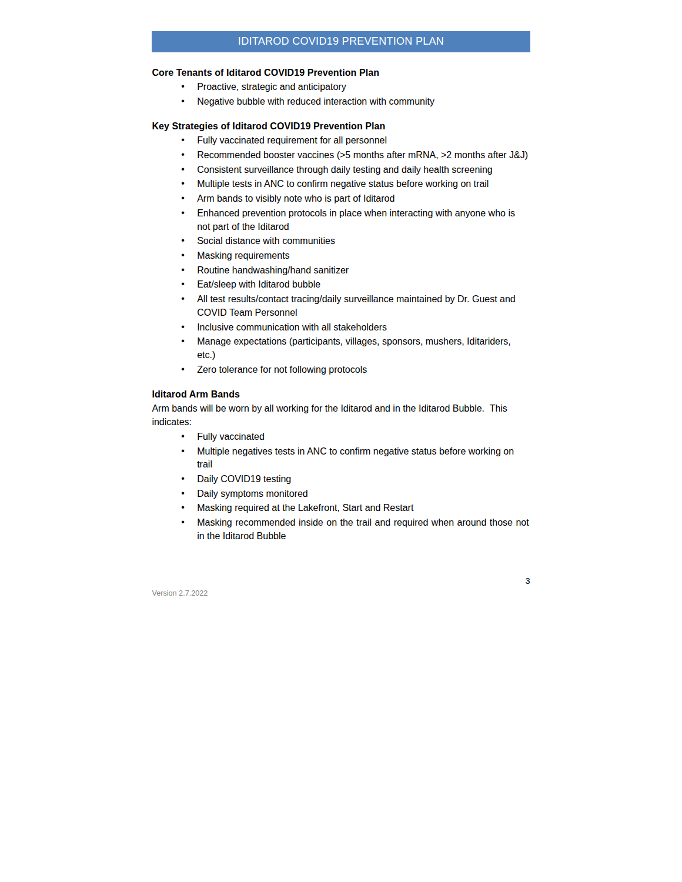IDITAROD COVID19 PREVENTION PLAN
Core Tenants of Iditarod COVID19 Prevention Plan
Proactive, strategic and anticipatory
Negative bubble with reduced interaction with community
Key Strategies of Iditarod COVID19 Prevention Plan
Fully vaccinated requirement for all personnel
Recommended booster vaccines (>5 months after mRNA, >2 months after J&J)
Consistent surveillance through daily testing and daily health screening
Multiple tests in ANC to confirm negative status before working on trail
Arm bands to visibly note who is part of Iditarod
Enhanced prevention protocols in place when interacting with anyone who is not part of the Iditarod
Social distance with communities
Masking requirements
Routine handwashing/hand sanitizer
Eat/sleep with Iditarod bubble
All test results/contact tracing/daily surveillance maintained by Dr. Guest and COVID Team Personnel
Inclusive communication with all stakeholders
Manage expectations (participants, villages, sponsors, mushers, Iditariders, etc.)
Zero tolerance for not following protocols
Iditarod Arm Bands
Arm bands will be worn by all working for the Iditarod and in the Iditarod Bubble. This indicates:
Fully vaccinated
Multiple negatives tests in ANC to confirm negative status before working on trail
Daily COVID19 testing
Daily symptoms monitored
Masking required at the Lakefront, Start and Restart
Masking recommended inside on the trail and required when around those not in the Iditarod Bubble
3
Version 2.7.2022